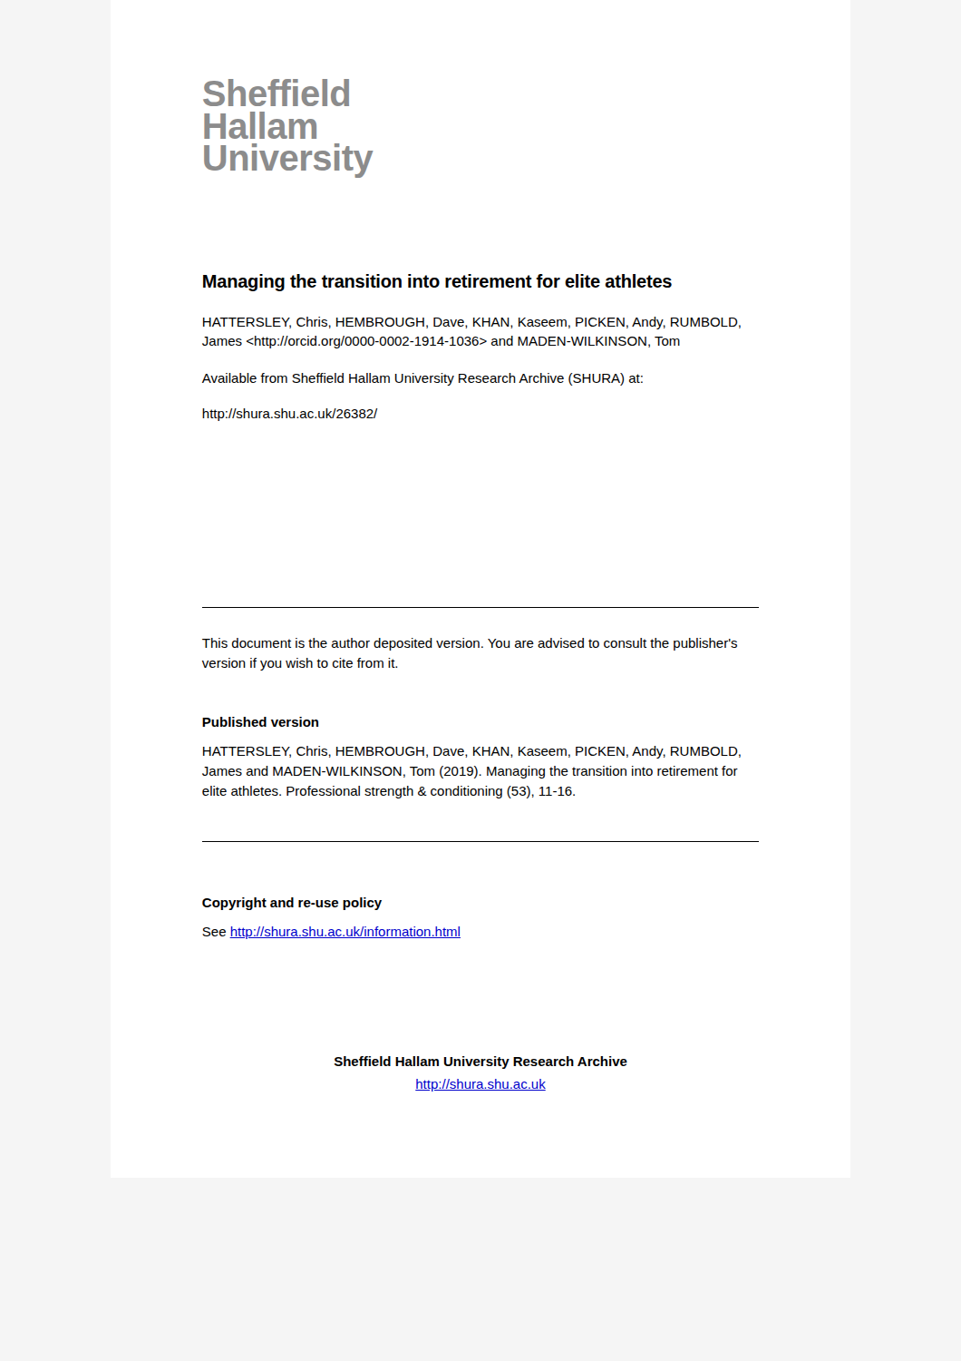Sheffield Hallam University
Managing the transition into retirement for elite athletes
HATTERSLEY, Chris, HEMBROUGH, Dave, KHAN, Kaseem, PICKEN, Andy, RUMBOLD, James <http://orcid.org/0000-0002-1914-1036> and MADEN-WILKINSON, Tom
Available from Sheffield Hallam University Research Archive (SHURA) at:
http://shura.shu.ac.uk/26382/
This document is the author deposited version. You are advised to consult the publisher's version if you wish to cite from it.
Published version
HATTERSLEY, Chris, HEMBROUGH, Dave, KHAN, Kaseem, PICKEN, Andy, RUMBOLD, James and MADEN-WILKINSON, Tom (2019). Managing the transition into retirement for elite athletes. Professional strength & conditioning (53), 11-16.
Copyright and re-use policy
See http://shura.shu.ac.uk/information.html
Sheffield Hallam University Research Archive
http://shura.shu.ac.uk